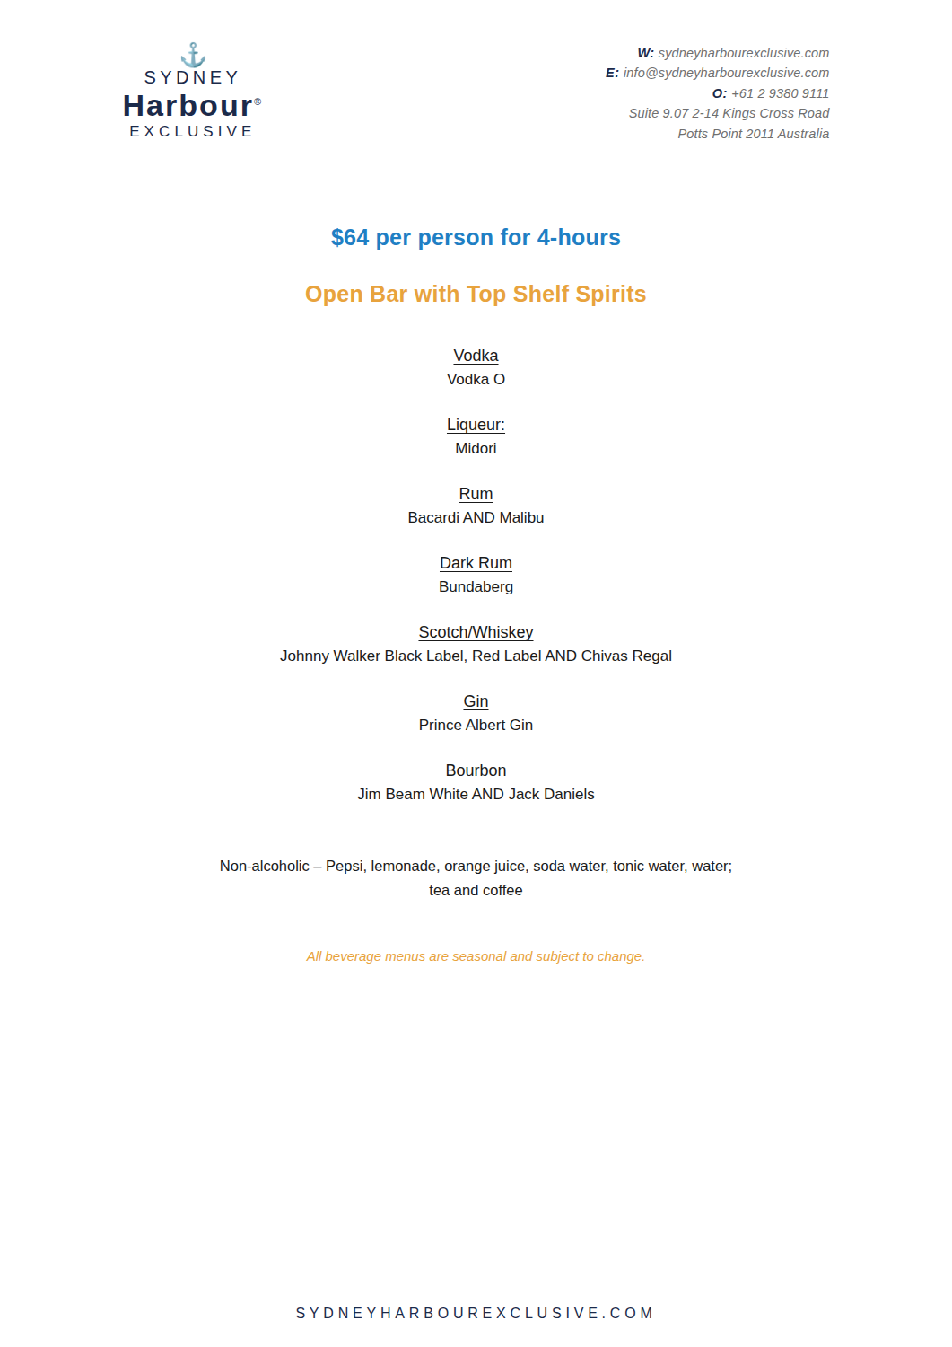⚓ Sydney Harbour® Exclusive
W: sydneyharbourexclusive.com
E: info@sydneyharbourexclusive.com
O: +61 2 9380 9111
Suite 9.07 2-14 Kings Cross Road
Potts Point 2011 Australia
$64 per person for 4-hours
Open Bar with Top Shelf Spirits
Vodka
Vodka O
Liqueur:
Midori
Rum
Bacardi AND Malibu
Dark Rum
Bundaberg
Scotch/Whiskey
Johnny Walker Black Label, Red Label AND Chivas Regal
Gin
Prince Albert Gin
Bourbon
Jim Beam White AND Jack Daniels
Non-alcoholic – Pepsi, lemonade, orange juice, soda water, tonic water, water;
tea and coffee
All beverage menus are seasonal and subject to change.
sydneyharbourexclusive.com